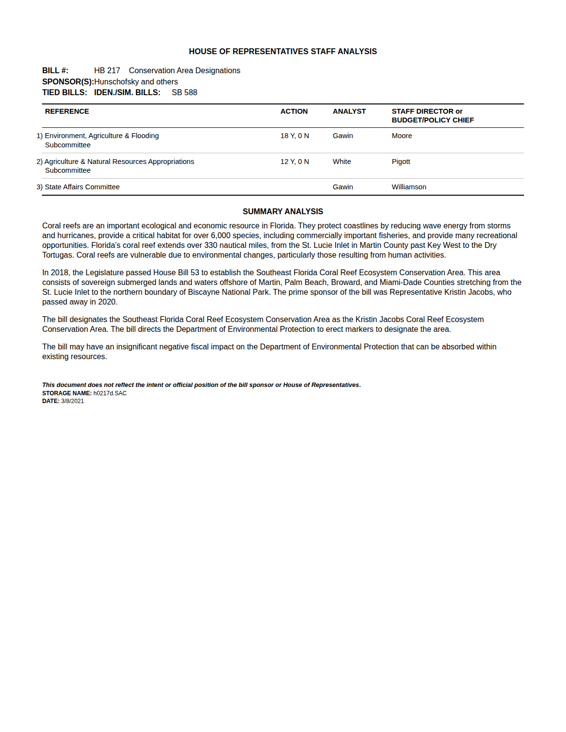HOUSE OF REPRESENTATIVES STAFF ANALYSIS
| BILL #: | HB 217 Conservation Area Designations |
| SPONSOR(S): | Hunschofsky and others |
| TIED BILLS: | IDEN./SIM. BILLS: SB 588 |
| REFERENCE | ACTION | ANALYST | STAFF DIRECTOR or BUDGET/POLICY CHIEF |
| --- | --- | --- | --- |
| 1) Environment, Agriculture & Flooding Subcommittee | 18 Y, 0 N | Gawin | Moore |
| 2) Agriculture & Natural Resources Appropriations Subcommittee | 12 Y, 0 N | White | Pigott |
| 3) State Affairs Committee | | Gawin | Williamson |
SUMMARY ANALYSIS
Coral reefs are an important ecological and economic resource in Florida. They protect coastlines by reducing wave energy from storms and hurricanes, provide a critical habitat for over 6,000 species, including commercially important fisheries, and provide many recreational opportunities. Florida’s coral reef extends over 330 nautical miles, from the St. Lucie Inlet in Martin County past Key West to the Dry Tortugas. Coral reefs are vulnerable due to environmental changes, particularly those resulting from human activities.
In 2018, the Legislature passed House Bill 53 to establish the Southeast Florida Coral Reef Ecosystem Conservation Area. This area consists of sovereign submerged lands and waters offshore of Martin, Palm Beach, Broward, and Miami-Dade Counties stretching from the St. Lucie Inlet to the northern boundary of Biscayne National Park. The prime sponsor of the bill was Representative Kristin Jacobs, who passed away in 2020.
The bill designates the Southeast Florida Coral Reef Ecosystem Conservation Area as the Kristin Jacobs Coral Reef Ecosystem Conservation Area. The bill directs the Department of Environmental Protection to erect markers to designate the area.
The bill may have an insignificant negative fiscal impact on the Department of Environmental Protection that can be absorbed within existing resources.
This document does not reflect the intent or official position of the bill sponsor or House of Representatives.
STORAGE NAME: h0217d.SAC
DATE: 3/8/2021